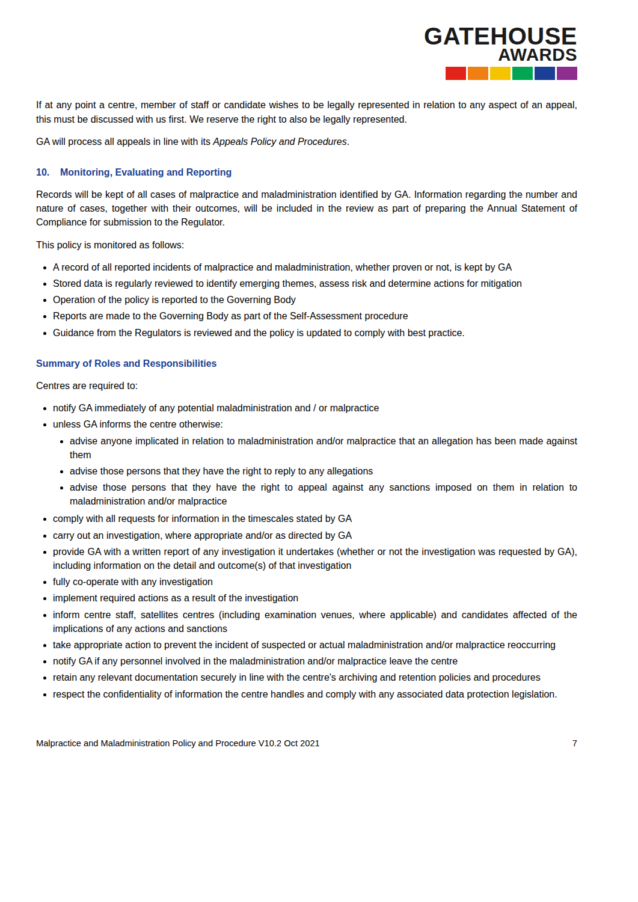GATEHOUSE AWARDS
If at any point a centre, member of staff or candidate wishes to be legally represented in relation to any aspect of an appeal, this must be discussed with us first. We reserve the right to also be legally represented.
GA will process all appeals in line with its Appeals Policy and Procedures.
10. Monitoring, Evaluating and Reporting
Records will be kept of all cases of malpractice and maladministration identified by GA. Information regarding the number and nature of cases, together with their outcomes, will be included in the review as part of preparing the Annual Statement of Compliance for submission to the Regulator.
This policy is monitored as follows:
A record of all reported incidents of malpractice and maladministration, whether proven or not, is kept by GA
Stored data is regularly reviewed to identify emerging themes, assess risk and determine actions for mitigation
Operation of the policy is reported to the Governing Body
Reports are made to the Governing Body as part of the Self-Assessment procedure
Guidance from the Regulators is reviewed and the policy is updated to comply with best practice.
Summary of Roles and Responsibilities
Centres are required to:
notify GA immediately of any potential maladministration and / or malpractice
unless GA informs the centre otherwise:
advise anyone implicated in relation to maladministration and/or malpractice that an allegation has been made against them
advise those persons that they have the right to reply to any allegations
advise those persons that they have the right to appeal against any sanctions imposed on them in relation to maladministration and/or malpractice
comply with all requests for information in the timescales stated by GA
carry out an investigation, where appropriate and/or as directed by GA
provide GA with a written report of any investigation it undertakes (whether or not the investigation was requested by GA), including information on the detail and outcome(s) of that investigation
fully co-operate with any investigation
implement required actions as a result of the investigation
inform centre staff, satellites centres (including examination venues, where applicable) and candidates affected of the implications of any actions and sanctions
take appropriate action to prevent the incident of suspected or actual maladministration and/or malpractice reoccurring
notify GA if any personnel involved in the maladministration and/or malpractice leave the centre
retain any relevant documentation securely in line with the centre's archiving and retention policies and procedures
respect the confidentiality of information the centre handles and comply with any associated data protection legislation.
Malpractice and Maladministration Policy and Procedure V10.2 Oct 2021 7